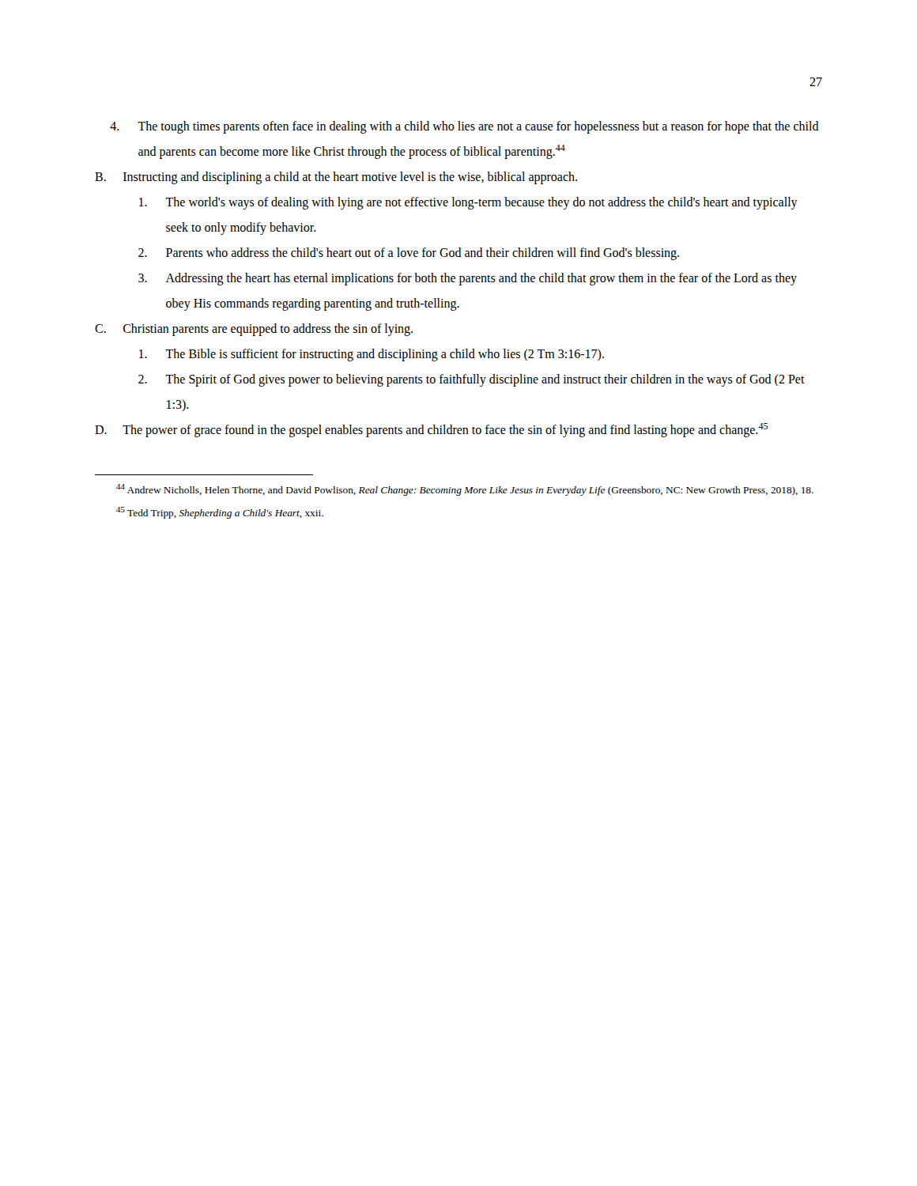27
4. The tough times parents often face in dealing with a child who lies are not a cause for hopelessness but a reason for hope that the child and parents can become more like Christ through the process of biblical parenting.44
B. Instructing and disciplining a child at the heart motive level is the wise, biblical approach.
1. The world's ways of dealing with lying are not effective long-term because they do not address the child's heart and typically seek to only modify behavior.
2. Parents who address the child's heart out of a love for God and their children will find God's blessing.
3. Addressing the heart has eternal implications for both the parents and the child that grow them in the fear of the Lord as they obey His commands regarding parenting and truth-telling.
C. Christian parents are equipped to address the sin of lying.
1. The Bible is sufficient for instructing and disciplining a child who lies (2 Tm 3:16-17).
2. The Spirit of God gives power to believing parents to faithfully discipline and instruct their children in the ways of God (2 Pet 1:3).
D. The power of grace found in the gospel enables parents and children to face the sin of lying and find lasting hope and change.45
44 Andrew Nicholls, Helen Thorne, and David Powlison, Real Change: Becoming More Like Jesus in Everyday Life (Greensboro, NC: New Growth Press, 2018), 18.
45 Tedd Tripp, Shepherding a Child's Heart, xxii.